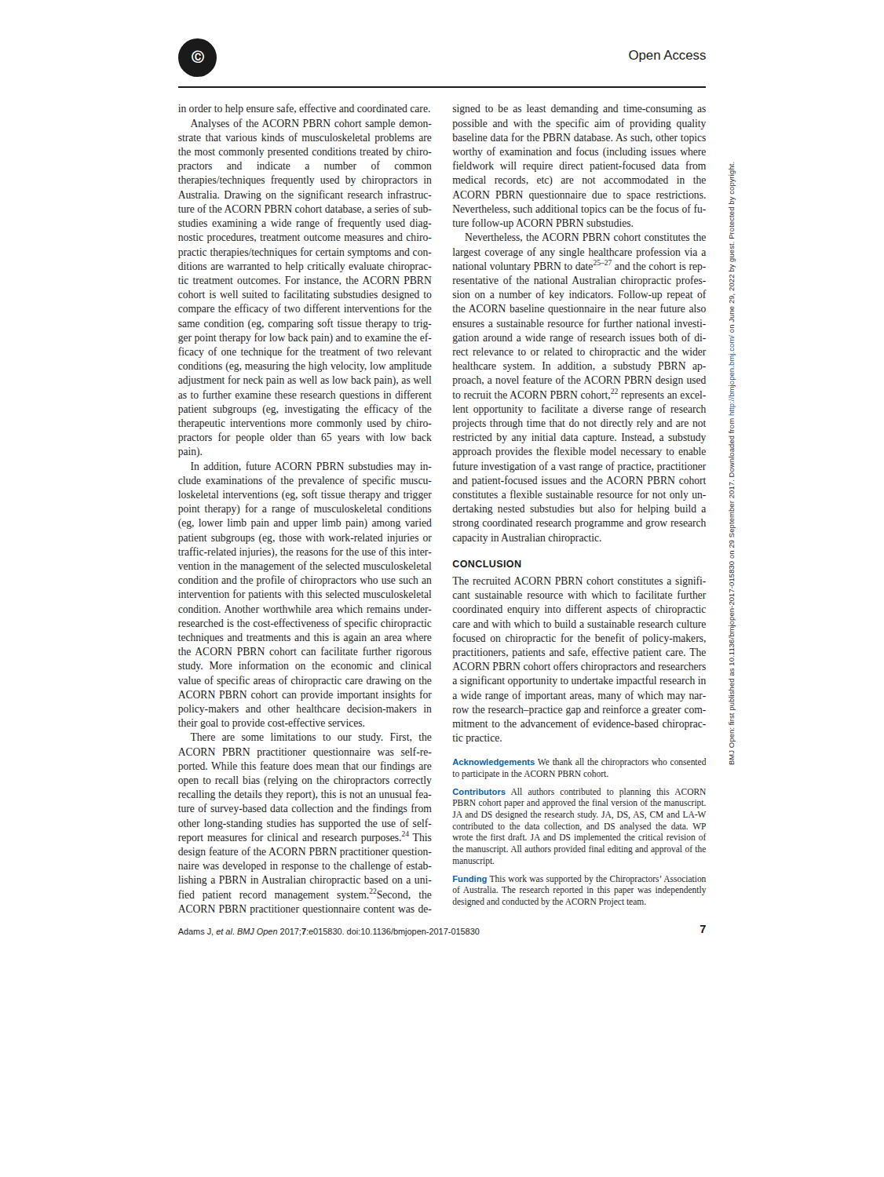BMJ Open: first published as 10.1136/bmjopen-2017-015830 on 29 September 2017. Downloaded from http://bmjopen.bmj.com/ on June 29, 2022 by guest. Protected by copyright.
Ⓒ
Open Access
in order to help ensure safe, effective and coordinated care.
Analyses of the ACORN PBRN cohort sample demonstrate that various kinds of musculoskeletal problems are the most commonly presented conditions treated by chiropractors and indicate a number of common therapies/techniques frequently used by chiropractors in Australia. Drawing on the significant research infrastructure of the ACORN PBRN cohort database, a series of substudies examining a wide range of frequently used diagnostic procedures, treatment outcome measures and chiropractic therapies/techniques for certain symptoms and conditions are warranted to help critically evaluate chiropractic treatment outcomes. For instance, the ACORN PBRN cohort is well suited to facilitating substudies designed to compare the efficacy of two different interventions for the same condition (eg, comparing soft tissue therapy to trigger point therapy for low back pain) and to examine the efficacy of one technique for the treatment of two relevant conditions (eg, measuring the high velocity, low amplitude adjustment for neck pain as well as low back pain), as well as to further examine these research questions in different patient subgroups (eg, investigating the efficacy of the therapeutic interventions more commonly used by chiropractors for people older than 65 years with low back pain).
In addition, future ACORN PBRN substudies may include examinations of the prevalence of specific musculoskeletal interventions (eg, soft tissue therapy and trigger point therapy) for a range of musculoskeletal conditions (eg, lower limb pain and upper limb pain) among varied patient subgroups (eg, those with work-related injuries or traffic-related injuries), the reasons for the use of this intervention in the management of the selected musculoskeletal condition and the profile of chiropractors who use such an intervention for patients with this selected musculoskeletal condition. Another worthwhile area which remains under-researched is the cost-effectiveness of specific chiropractic techniques and treatments and this is again an area where the ACORN PBRN cohort can facilitate further rigorous study. More information on the economic and clinical value of specific areas of chiropractic care drawing on the ACORN PBRN cohort can provide important insights for policy-makers and other healthcare decision-makers in their goal to provide cost-effective services.
There are some limitations to our study. First, the ACORN PBRN practitioner questionnaire was self-reported. While this feature does mean that our findings are open to recall bias (relying on the chiropractors correctly recalling the details they report), this is not an unusual feature of survey-based data collection and the findings from other long-standing studies has supported the use of self-report measures for clinical and research purposes.24 This design feature of the ACORN PBRN practitioner questionnaire was developed in response to the challenge of establishing a PBRN in Australian chiropractic based on a unified patient record management system.22Second, the ACORN PBRN practitioner questionnaire content was designed to be as least demanding and time-consuming as possible and with the specific aim of providing quality baseline data for the PBRN database. As such, other topics worthy of examination and focus (including issues where fieldwork will require direct patient-focused data from medical records, etc) are not accommodated in the ACORN PBRN questionnaire due to space restrictions. Nevertheless, such additional topics can be the focus of future follow-up ACORN PBRN substudies.
Nevertheless, the ACORN PBRN cohort constitutes the largest coverage of any single healthcare profession via a national voluntary PBRN to date25–27 and the cohort is representative of the national Australian chiropractic profession on a number of key indicators. Follow-up repeat of the ACORN baseline questionnaire in the near future also ensures a sustainable resource for further national investigation around a wide range of research issues both of direct relevance to or related to chiropractic and the wider healthcare system. In addition, a substudy PBRN approach, a novel feature of the ACORN PBRN design used to recruit the ACORN PBRN cohort,22 represents an excellent opportunity to facilitate a diverse range of research projects through time that do not directly rely and are not restricted by any initial data capture. Instead, a substudy approach provides the flexible model necessary to enable future investigation of a vast range of practice, practitioner and patient-focused issues and the ACORN PBRN cohort constitutes a flexible sustainable resource for not only undertaking nested substudies but also for helping build a strong coordinated research programme and grow research capacity in Australian chiropractic.
Conclusion
The recruited ACORN PBRN cohort constitutes a significant sustainable resource with which to facilitate further coordinated enquiry into different aspects of chiropractic care and with which to build a sustainable research culture focused on chiropractic for the benefit of policy-makers, practitioners, patients and safe, effective patient care. The ACORN PBRN cohort offers chiropractors and researchers a significant opportunity to undertake impactful research in a wide range of important areas, many of which may narrow the research–practice gap and reinforce a greater commitment to the advancement of evidence-based chiropractic practice.
Acknowledgements We thank all the chiropractors who consented to participate in the ACORN PBRN cohort.
Contributors All authors contributed to planning this ACORN PBRN cohort paper and approved the final version of the manuscript. JA and DS designed the research study. JA, DS, AS, CM and LA-W contributed to the data collection, and DS analysed the data. WP wrote the first draft. JA and DS implemented the critical revision of the manuscript. All authors provided final editing and approval of the manuscript.
Funding This work was supported by the Chiropractors’ Association of Australia. The research reported in this paper was independently designed and conducted by the ACORN Project team.
Adams J, et al. BMJ Open 2017;7:e015830. doi:10.1136/bmjopen-2017-015830
7